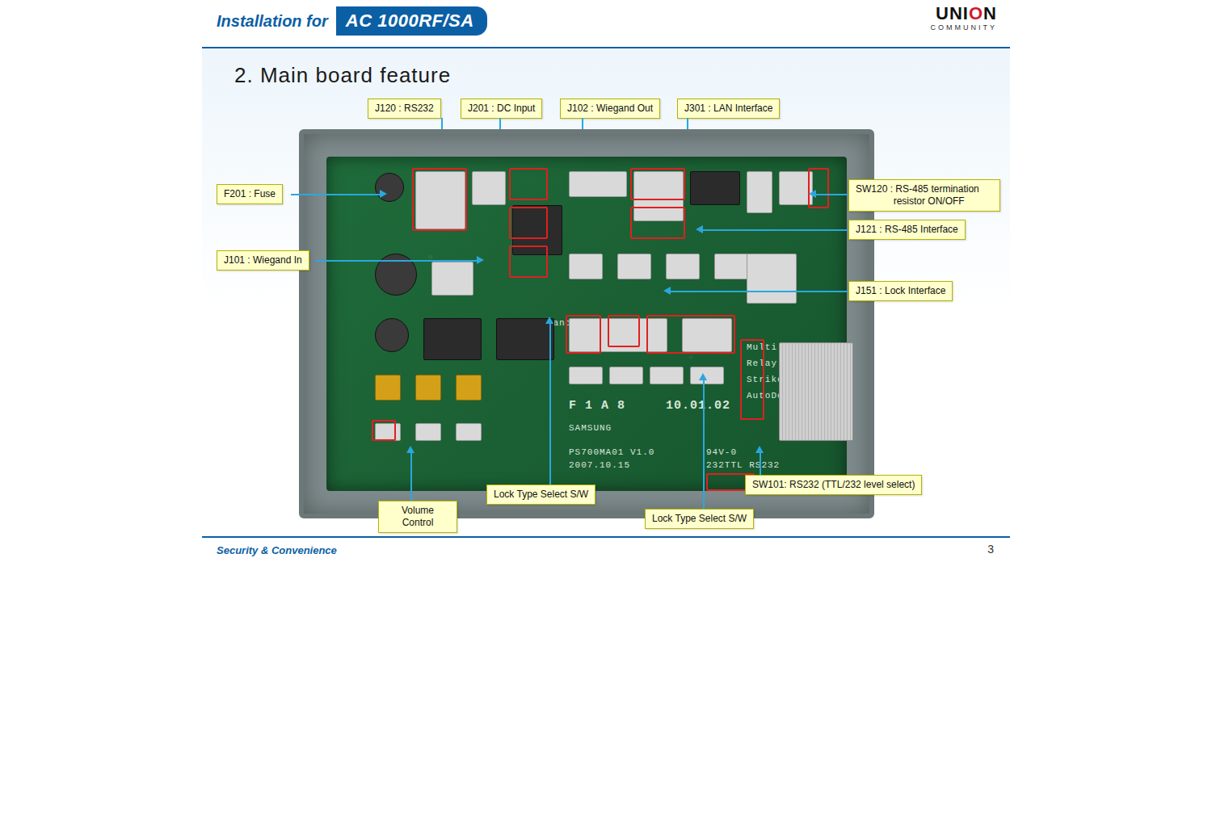Installation for AC 1000RF/SA
UNION
COMMUNITY
2. Main board feature
J120 : RS232
J201 : DC Input
J102 : Wiegand Out
J301 : LAN Interface
F 1 A 8 10.01.02 SAMSUNG PS700MA01 V1.0 2007.10.15 94V-0 232TTL RS232 Wiegand Out Multi Relay Strike/MT AutoDoor
F201 : Fuse
J101 : Wiegand In
SW120 : RS-485 termination
resistor ON/OFF
J121 : RS-485 Interface
J151 : Lock Interface
Lock Type Select S/W
Lock Type Select S/W
SW101: RS232 (TTL/232 level select)
Volume
Control
Security & Convenience
3